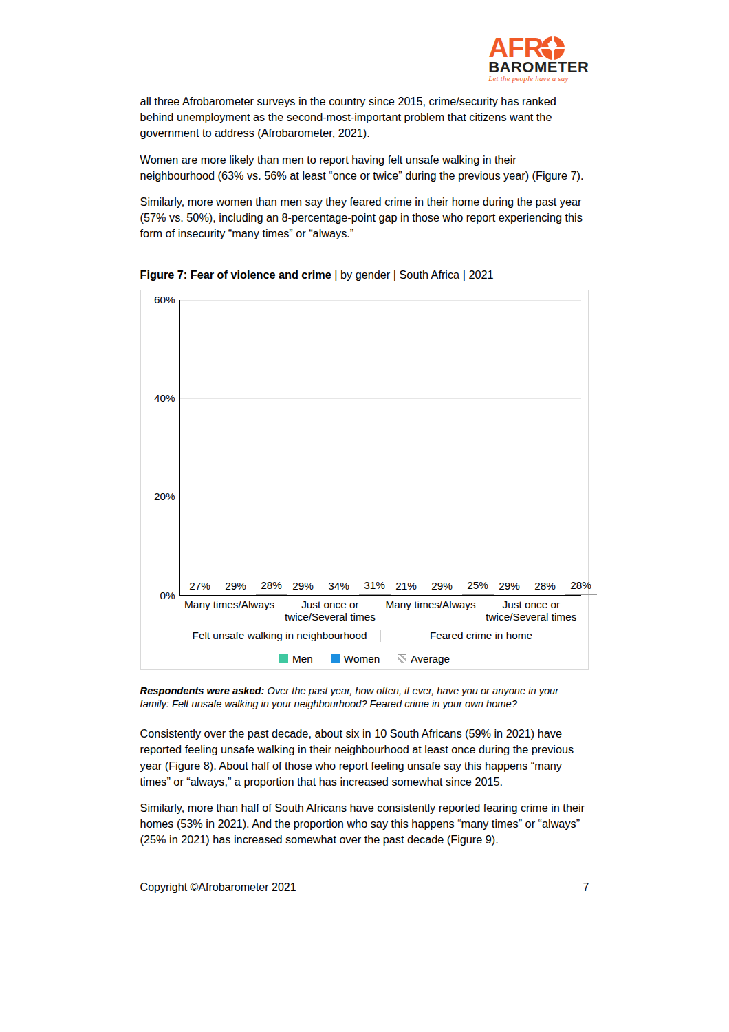AFR BAROMETER Let the people have a say
all three Afrobarometer surveys in the country since 2015, crime/security has ranked behind unemployment as the second-most-important problem that citizens want the government to address (Afrobarometer, 2021).
Women are more likely than men to report having felt unsafe walking in their neighbourhood (63% vs. 56% at least “once or twice” during the previous year) (Figure 7).
Similarly, more women than men say they feared crime in their home during the past year (57% vs. 50%), including an 8-percentage-point gap in those who report experiencing this form of insecurity “many times” or “always.”
Figure 7: Fear of violence and crime | by gender | South Africa | 2021
60% 40% 20% 0%
27%
29%
28%
29%
34%
31%
21%
29%
25%
29%
28%
28%
Many times/Always
Just once or
twice/Several times
Many times/Always
Just once or
twice/Several times
Felt unsafe walking in neighbourhood
Feared crime in home
Men Women Average
Respondents were asked: Over the past year, how often, if ever, have you or anyone in your family: Felt unsafe walking in your neighbourhood? Feared crime in your own home?
Consistently over the past decade, about six in 10 South Africans (59% in 2021) have reported feeling unsafe walking in their neighbourhood at least once during the previous year (Figure 8). About half of those who report feeling unsafe say this happens “many times” or “always,” a proportion that has increased somewhat since 2015.
Similarly, more than half of South Africans have consistently reported fearing crime in their homes (53% in 2021). And the proportion who say this happens “many times” or “always” (25% in 2021) has increased somewhat over the past decade (Figure 9).
Copyright ©Afrobarometer 2021 7